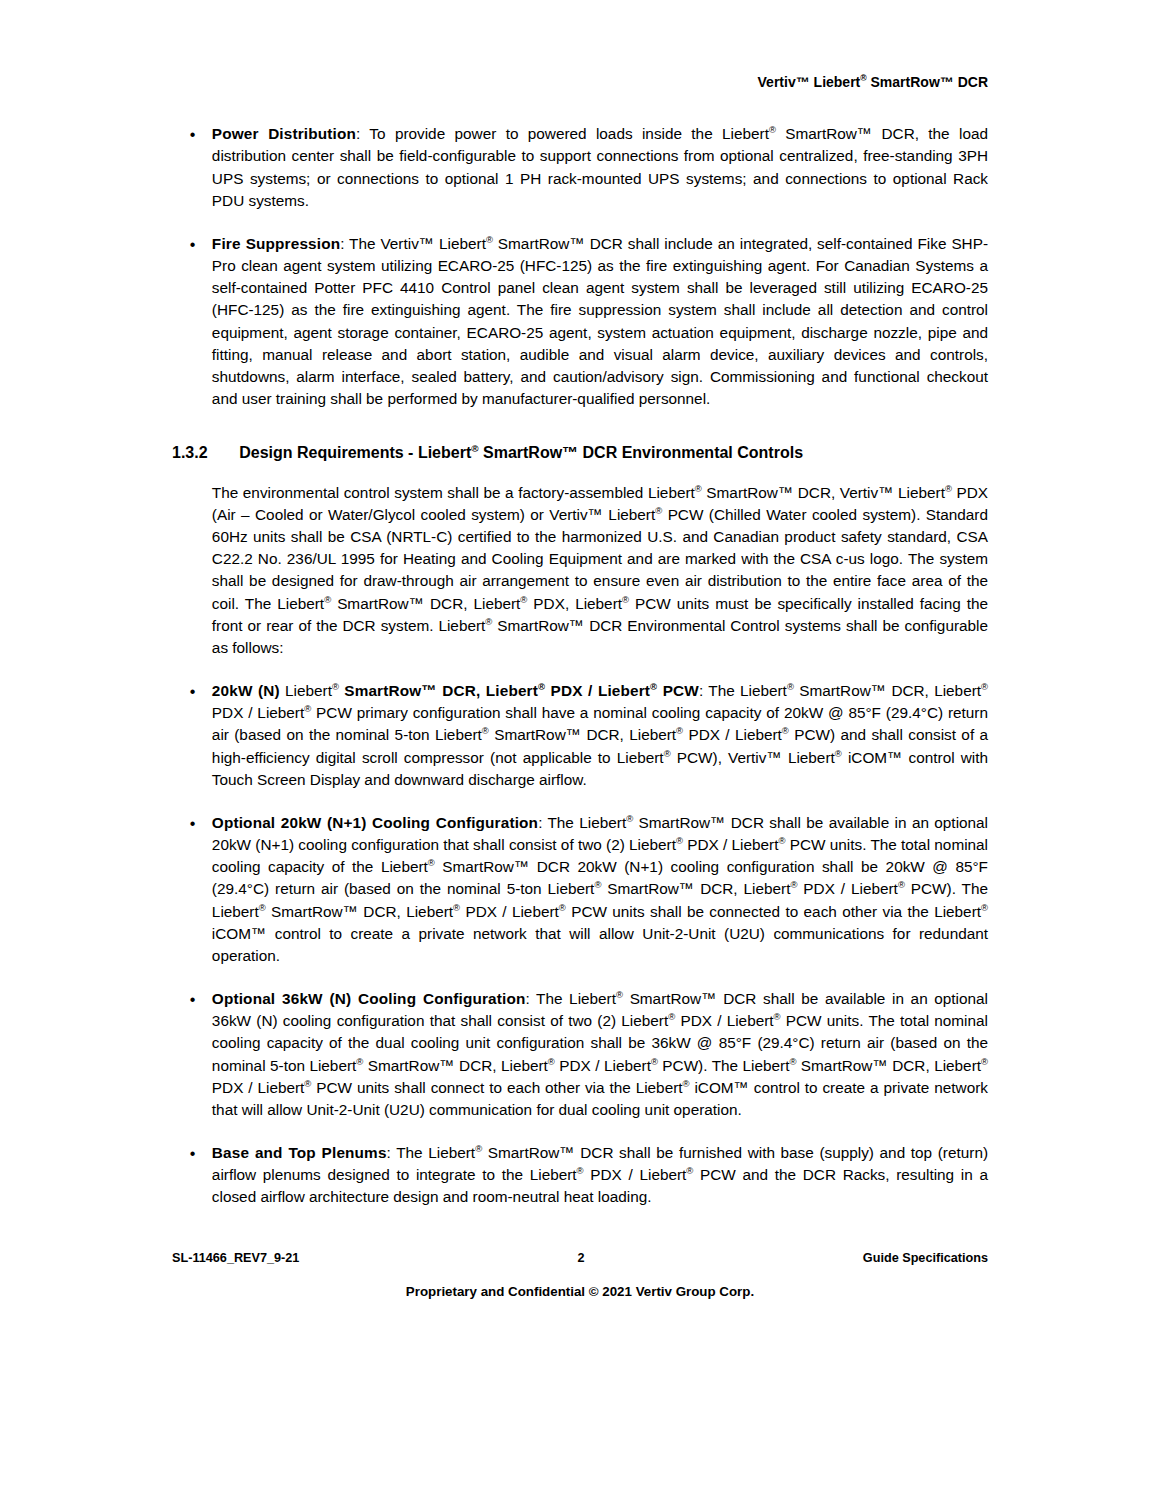Vertiv™ Liebert® SmartRow™ DCR
Power Distribution: To provide power to powered loads inside the Liebert® SmartRow™ DCR, the load distribution center shall be field-configurable to support connections from optional centralized, free-standing 3PH UPS systems; or connections to optional 1 PH rack-mounted UPS systems; and connections to optional Rack PDU systems.
Fire Suppression: The Vertiv™ Liebert® SmartRow™ DCR shall include an integrated, self-contained Fike SHP-Pro clean agent system utilizing ECARO-25 (HFC-125) as the fire extinguishing agent. For Canadian Systems a self-contained Potter PFC 4410 Control panel clean agent system shall be leveraged still utilizing ECARO-25 (HFC-125) as the fire extinguishing agent. The fire suppression system shall include all detection and control equipment, agent storage container, ECARO-25 agent, system actuation equipment, discharge nozzle, pipe and fitting, manual release and abort station, audible and visual alarm device, auxiliary devices and controls, shutdowns, alarm interface, sealed battery, and caution/advisory sign. Commissioning and functional checkout and user training shall be performed by manufacturer-qualified personnel.
1.3.2 Design Requirements - Liebert® SmartRow™ DCR Environmental Controls
The environmental control system shall be a factory-assembled Liebert® SmartRow™ DCR, Vertiv™ Liebert® PDX (Air – Cooled or Water/Glycol cooled system) or Vertiv™ Liebert® PCW (Chilled Water cooled system). Standard 60Hz units shall be CSA (NRTL-C) certified to the harmonized U.S. and Canadian product safety standard, CSA C22.2 No. 236/UL 1995 for Heating and Cooling Equipment and are marked with the CSA c-us logo. The system shall be designed for draw-through air arrangement to ensure even air distribution to the entire face area of the coil. The Liebert® SmartRow™ DCR, Liebert® PDX, Liebert® PCW units must be specifically installed facing the front or rear of the DCR system. Liebert® SmartRow™ DCR Environmental Control systems shall be configurable as follows:
20kW (N) Liebert® SmartRow™ DCR, Liebert® PDX / Liebert® PCW: The Liebert® SmartRow™ DCR, Liebert® PDX / Liebert® PCW primary configuration shall have a nominal cooling capacity of 20kW @ 85°F (29.4°C) return air (based on the nominal 5-ton Liebert® SmartRow™ DCR, Liebert® PDX / Liebert® PCW) and shall consist of a high-efficiency digital scroll compressor (not applicable to Liebert® PCW), Vertiv™ Liebert® iCOM™ control with Touch Screen Display and downward discharge airflow.
Optional 20kW (N+1) Cooling Configuration: The Liebert® SmartRow™ DCR shall be available in an optional 20kW (N+1) cooling configuration that shall consist of two (2) Liebert® PDX / Liebert® PCW units. The total nominal cooling capacity of the Liebert® SmartRow™ DCR 20kW (N+1) cooling configuration shall be 20kW @ 85°F (29.4°C) return air (based on the nominal 5-ton Liebert® SmartRow™ DCR, Liebert® PDX / Liebert® PCW). The Liebert® SmartRow™ DCR, Liebert® PDX / Liebert® PCW units shall be connected to each other via the Liebert® iCOM™ control to create a private network that will allow Unit-2-Unit (U2U) communications for redundant operation.
Optional 36kW (N) Cooling Configuration: The Liebert® SmartRow™ DCR shall be available in an optional 36kW (N) cooling configuration that shall consist of two (2) Liebert® PDX / Liebert® PCW units. The total nominal cooling capacity of the dual cooling unit configuration shall be 36kW @ 85°F (29.4°C) return air (based on the nominal 5-ton Liebert® SmartRow™ DCR, Liebert® PDX / Liebert® PCW). The Liebert® SmartRow™ DCR, Liebert® PDX / Liebert® PCW units shall connect to each other via the Liebert® iCOM™ control to create a private network that will allow Unit-2-Unit (U2U) communication for dual cooling unit operation.
Base and Top Plenums: The Liebert® SmartRow™ DCR shall be furnished with base (supply) and top (return) airflow plenums designed to integrate to the Liebert® PDX / Liebert® PCW and the DCR Racks, resulting in a closed airflow architecture design and room-neutral heat loading.
SL-11466_REV7_9-21 2 Guide Specifications
Proprietary and Confidential © 2021 Vertiv Group Corp.